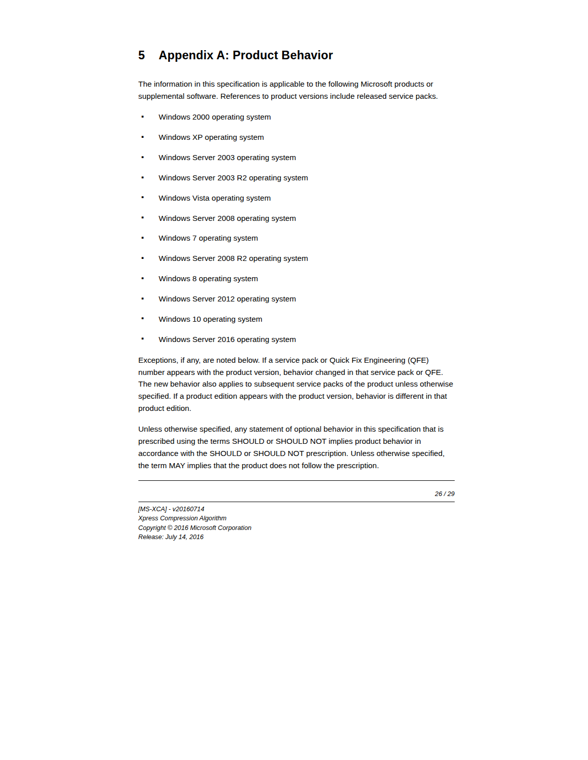5 Appendix A: Product Behavior
The information in this specification is applicable to the following Microsoft products or supplemental software. References to product versions include released service packs.
Windows 2000 operating system
Windows XP operating system
Windows Server 2003 operating system
Windows Server 2003 R2 operating system
Windows Vista operating system
Windows Server 2008 operating system
Windows 7 operating system
Windows Server 2008 R2 operating system
Windows 8 operating system
Windows Server 2012 operating system
Windows 10 operating system
Windows Server 2016 operating system
Exceptions, if any, are noted below. If a service pack or Quick Fix Engineering (QFE) number appears with the product version, behavior changed in that service pack or QFE. The new behavior also applies to subsequent service packs of the product unless otherwise specified. If a product edition appears with the product version, behavior is different in that product edition.
Unless otherwise specified, any statement of optional behavior in this specification that is prescribed using the terms SHOULD or SHOULD NOT implies product behavior in accordance with the SHOULD or SHOULD NOT prescription. Unless otherwise specified, the term MAY implies that the product does not follow the prescription.
26 / 29
[MS-XCA] - v20160714 Xpress Compression Algorithm Copyright © 2016 Microsoft Corporation Release: July 14, 2016